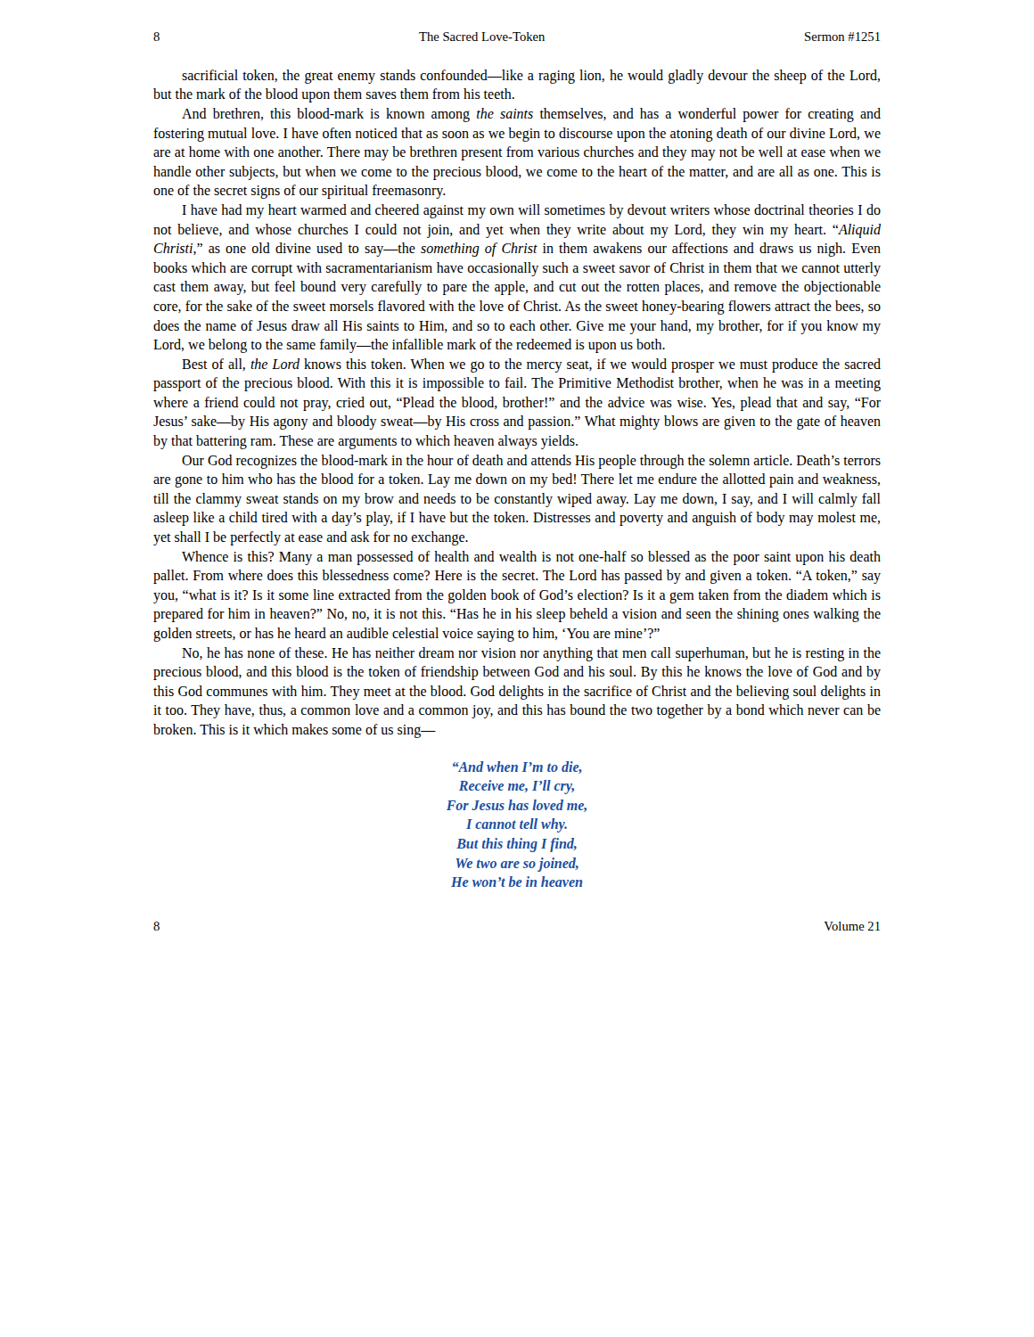8 The Sacred Love-Token Sermon #1251
sacrificial token, the great enemy stands confounded—like a raging lion, he would gladly devour the sheep of the Lord, but the mark of the blood upon them saves them from his teeth.
And brethren, this blood-mark is known among the saints themselves, and has a wonderful power for creating and fostering mutual love. I have often noticed that as soon as we begin to discourse upon the atoning death of our divine Lord, we are at home with one another. There may be brethren present from various churches and they may not be well at ease when we handle other subjects, but when we come to the precious blood, we come to the heart of the matter, and are all as one. This is one of the secret signs of our spiritual freemasonry.
I have had my heart warmed and cheered against my own will sometimes by devout writers whose doctrinal theories I do not believe, and whose churches I could not join, and yet when they write about my Lord, they win my heart. “Aliquid Christi,” as one old divine used to say—the something of Christ in them awakens our affections and draws us nigh. Even books which are corrupt with sacramentarianism have occasionally such a sweet savor of Christ in them that we cannot utterly cast them away, but feel bound very carefully to pare the apple, and cut out the rotten places, and remove the objectionable core, for the sake of the sweet morsels flavored with the love of Christ. As the sweet honey-bearing flowers attract the bees, so does the name of Jesus draw all His saints to Him, and so to each other. Give me your hand, my brother, for if you know my Lord, we belong to the same family—the infallible mark of the redeemed is upon us both.
Best of all, the Lord knows this token. When we go to the mercy seat, if we would prosper we must produce the sacred passport of the precious blood. With this it is impossible to fail. The Primitive Methodist brother, when he was in a meeting where a friend could not pray, cried out, “Plead the blood, brother!” and the advice was wise. Yes, plead that and say, “For Jesus’ sake—by His agony and bloody sweat—by His cross and passion.” What mighty blows are given to the gate of heaven by that battering ram. These are arguments to which heaven always yields.
Our God recognizes the blood-mark in the hour of death and attends His people through the solemn article. Death’s terrors are gone to him who has the blood for a token. Lay me down on my bed! There let me endure the allotted pain and weakness, till the clammy sweat stands on my brow and needs to be constantly wiped away. Lay me down, I say, and I will calmly fall asleep like a child tired with a day’s play, if I have but the token. Distresses and poverty and anguish of body may molest me, yet shall I be perfectly at ease and ask for no exchange.
Whence is this? Many a man possessed of health and wealth is not one-half so blessed as the poor saint upon his death pallet. From where does this blessedness come? Here is the secret. The Lord has passed by and given a token. “A token,” say you, “what is it? Is it some line extracted from the golden book of God’s election? Is it a gem taken from the diadem which is prepared for him in heaven?” No, no, it is not this. “Has he in his sleep beheld a vision and seen the shining ones walking the golden streets, or has he heard an audible celestial voice saying to him, ‘You are mine’?”
No, he has none of these. He has neither dream nor vision nor anything that men call superhuman, but he is resting in the precious blood, and this blood is the token of friendship between God and his soul. By this he knows the love of God and by this God communes with him. They meet at the blood. God delights in the sacrifice of Christ and the believing soul delights in it too. They have, thus, a common love and a common joy, and this has bound the two together by a bond which never can be broken. This is it which makes some of us sing—
“And when I’m to die,
Receive me, I’ll cry,
For Jesus has loved me,
I cannot tell why.
But this thing I find,
We two are so joined,
He won’t be in heaven
8 Volume 21